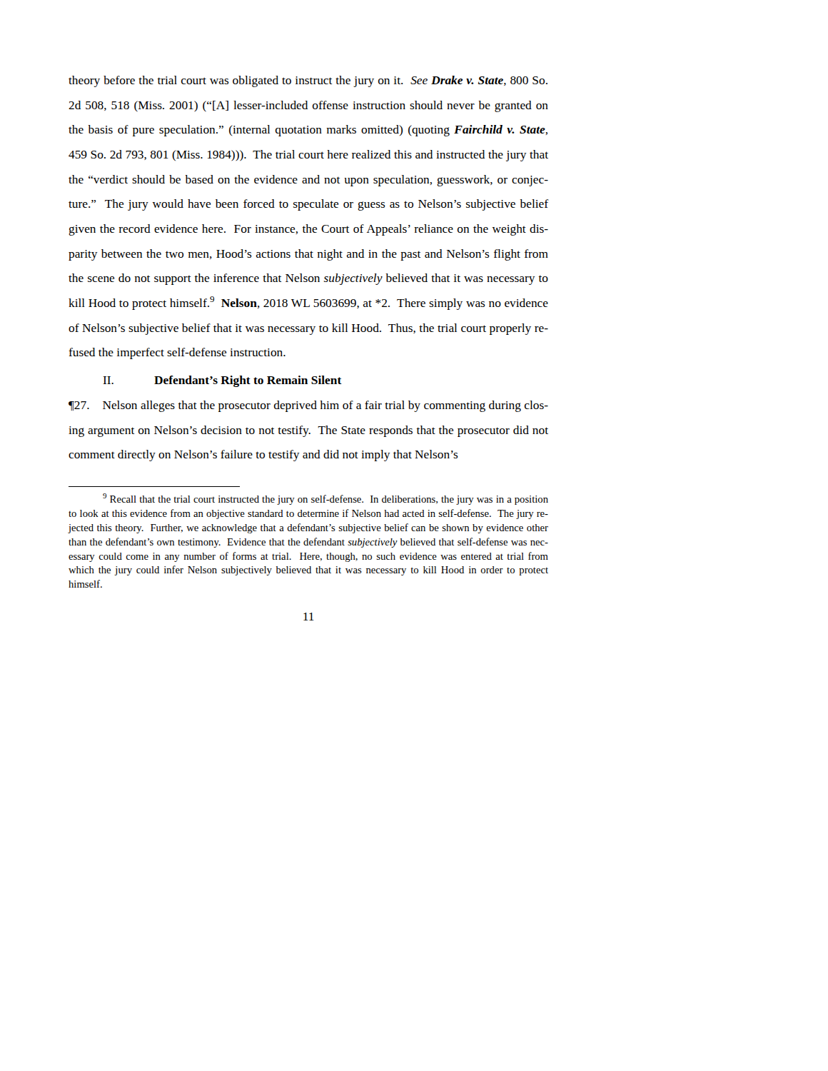theory before the trial court was obligated to instruct the jury on it. See Drake v. State, 800 So. 2d 508, 518 (Miss. 2001) (“[A] lesser-included offense instruction should never be granted on the basis of pure speculation.” (internal quotation marks omitted) (quoting Fairchild v. State, 459 So. 2d 793, 801 (Miss. 1984))). The trial court here realized this and instructed the jury that the “verdict should be based on the evidence and not upon speculation, guesswork, or conjecture.” The jury would have been forced to speculate or guess as to Nelson’s subjective belief given the record evidence here. For instance, the Court of Appeals’ reliance on the weight disparity between the two men, Hood’s actions that night and in the past and Nelson’s flight from the scene do not support the inference that Nelson subjectively believed that it was necessary to kill Hood to protect himself.9 Nelson, 2018 WL 5603699, at *2. There simply was no evidence of Nelson’s subjective belief that it was necessary to kill Hood. Thus, the trial court properly refused the imperfect self-defense instruction.
II. Defendant’s Right to Remain Silent
¶27. Nelson alleges that the prosecutor deprived him of a fair trial by commenting during closing argument on Nelson’s decision to not testify. The State responds that the prosecutor did not comment directly on Nelson’s failure to testify and did not imply that Nelson’s
9 Recall that the trial court instructed the jury on self-defense. In deliberations, the jury was in a position to look at this evidence from an objective standard to determine if Nelson had acted in self-defense. The jury rejected this theory. Further, we acknowledge that a defendant’s subjective belief can be shown by evidence other than the defendant’s own testimony. Evidence that the defendant subjectively believed that self-defense was necessary could come in any number of forms at trial. Here, though, no such evidence was entered at trial from which the jury could infer Nelson subjectively believed that it was necessary to kill Hood in order to protect himself.
11